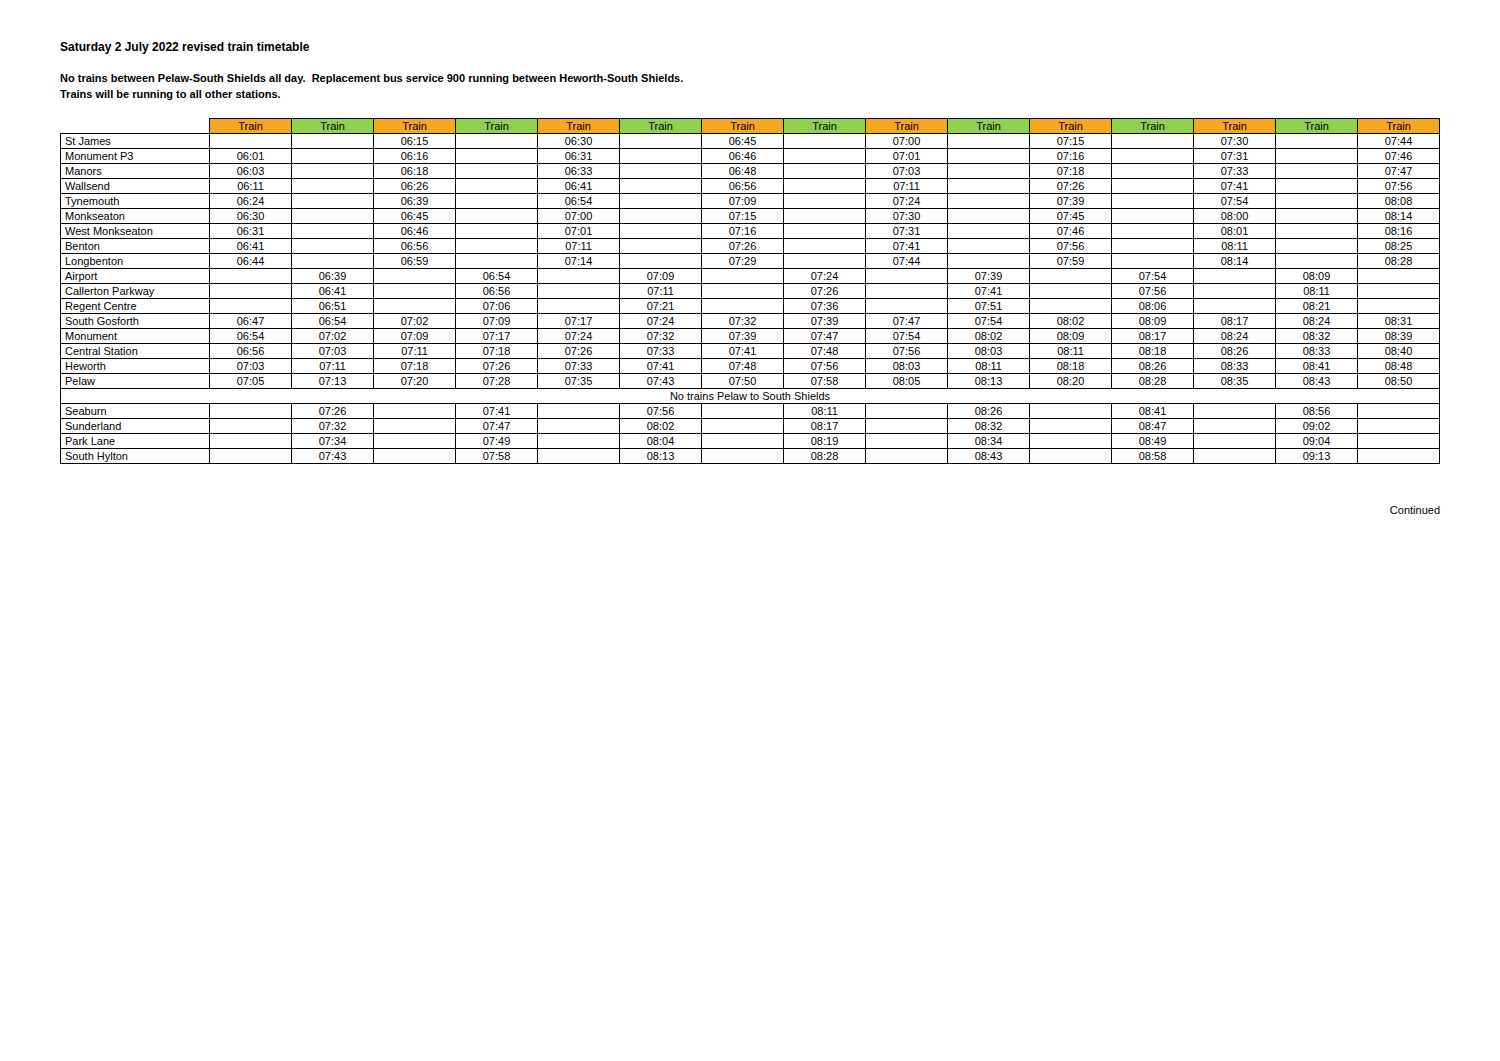Saturday 2 July 2022 revised train timetable
No trains between Pelaw-South Shields all day. Replacement bus service 900 running between Heworth-South Shields.
Trains will be running to all other stations.
| | Train | Train | Train | Train | Train | Train | Train | Train | Train | Train | Train | Train | Train | Train | Train |
| --- | --- | --- | --- | --- | --- | --- | --- | --- | --- | --- | --- | --- | --- | --- | --- |
| St James | | | 06:15 | | 06:30 | | 06:45 | | 07:00 | | 07:15 | | 07:30 | | 07:44 |
| Monument P3 | 06:01 | | 06:16 | | 06:31 | | 06:46 | | 07:01 | | 07:16 | | 07:31 | | 07:46 |
| Manors | 06:03 | | 06:18 | | 06:33 | | 06:48 | | 07:03 | | 07:18 | | 07:33 | | 07:47 |
| Wallsend | 06:11 | | 06:26 | | 06:41 | | 06:56 | | 07:11 | | 07:26 | | 07:41 | | 07:56 |
| Tynemouth | 06:24 | | 06:39 | | 06:54 | | 07:09 | | 07:24 | | 07:39 | | 07:54 | | 08:08 |
| Monkseaton | 06:30 | | 06:45 | | 07:00 | | 07:15 | | 07:30 | | 07:45 | | 08:00 | | 08:14 |
| West Monkseaton | 06:31 | | 06:46 | | 07:01 | | 07:16 | | 07:31 | | 07:46 | | 08:01 | | 08:16 |
| Benton | 06:41 | | 06:56 | | 07:11 | | 07:26 | | 07:41 | | 07:56 | | 08:11 | | 08:25 |
| Longbenton | 06:44 | | 06:59 | | 07:14 | | 07:29 | | 07:44 | | 07:59 | | 08:14 | | 08:28 |
| Airport | | 06:39 | | 06:54 | | 07:09 | | 07:24 | | 07:39 | | 07:54 | | 08:09 | |
| Callerton Parkway | | 06:41 | | 06:56 | | 07:11 | | 07:26 | | 07:41 | | 07:56 | | 08:11 | |
| Regent Centre | | 06:51 | | 07:06 | | 07:21 | | 07:36 | | 07:51 | | 08:06 | | 08:21 | |
| South Gosforth | 06:47 | 06:54 | 07:02 | 07:09 | 07:17 | 07:24 | 07:32 | 07:39 | 07:47 | 07:54 | 08:02 | 08:09 | 08:17 | 08:24 | 08:31 |
| Monument | 06:54 | 07:02 | 07:09 | 07:17 | 07:24 | 07:32 | 07:39 | 07:47 | 07:54 | 08:02 | 08:09 | 08:17 | 08:24 | 08:32 | 08:39 |
| Central Station | 06:56 | 07:03 | 07:11 | 07:18 | 07:26 | 07:33 | 07:41 | 07:48 | 07:56 | 08:03 | 08:11 | 08:18 | 08:26 | 08:33 | 08:40 |
| Heworth | 07:03 | 07:11 | 07:18 | 07:26 | 07:33 | 07:41 | 07:48 | 07:56 | 08:03 | 08:11 | 08:18 | 08:26 | 08:33 | 08:41 | 08:48 |
| Pelaw | 07:05 | 07:13 | 07:20 | 07:28 | 07:35 | 07:43 | 07:50 | 07:58 | 08:05 | 08:13 | 08:20 | 08:28 | 08:35 | 08:43 | 08:50 |
| No trains Pelaw to South Shields |
| Seaburn | | 07:26 | | 07:41 | | 07:56 | | 08:11 | | 08:26 | | 08:41 | | 08:56 | |
| Sunderland | | 07:32 | | 07:47 | | 08:02 | | 08:17 | | 08:32 | | 08:47 | | 09:02 | |
| Park Lane | | 07:34 | | 07:49 | | 08:04 | | 08:19 | | 08:34 | | 08:49 | | 09:04 | |
| South Hylton | | 07:43 | | 07:58 | | 08:13 | | 08:28 | | 08:43 | | 08:58 | | 09:13 | |
Continued